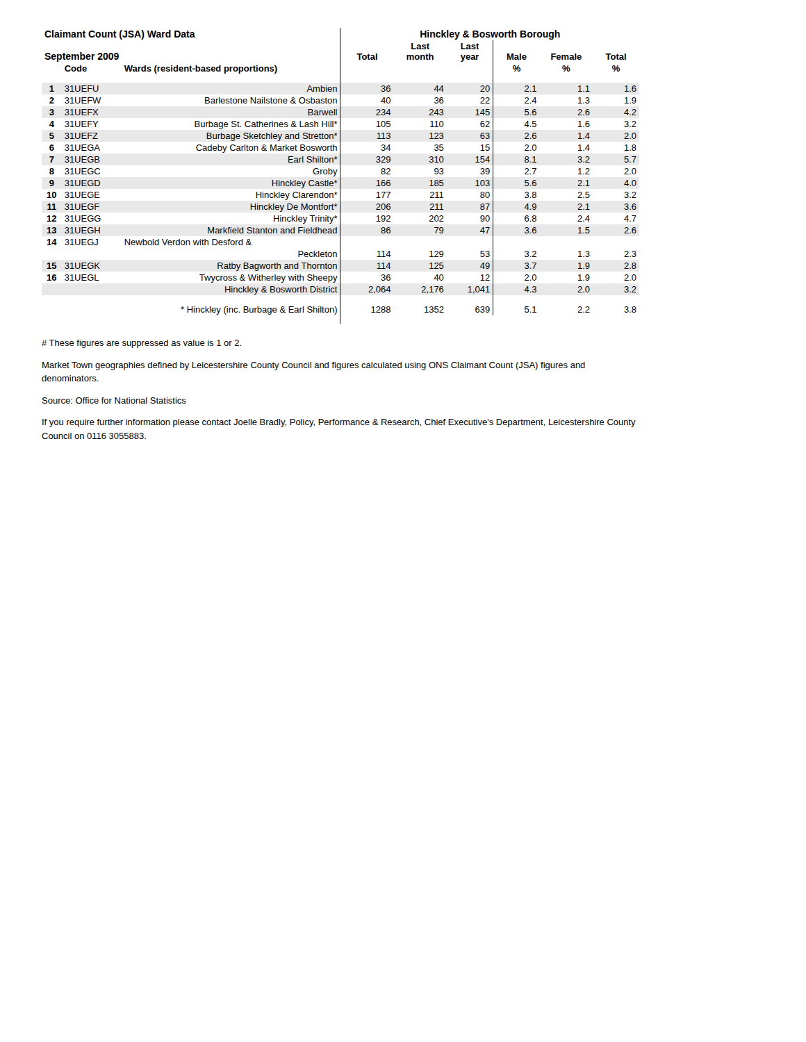| Claimant Count (JSA) Ward Data | Hinckley & Bosworth Borough |
| September 2009 | Total | Last month | Last year | Male | Female | Total |
| | Code | Wards (resident-based proportions) | | | | % | % | % |
| 1 | 31UEFU | Ambien | 36 | 44 | 20 | 2.1 | 1.1 | 1.6 |
| 2 | 31UEFW | Barlestone Nailstone & Osbaston | 40 | 36 | 22 | 2.4 | 1.3 | 1.9 |
| 3 | 31UEFX | Barwell | 234 | 243 | 145 | 5.6 | 2.6 | 4.2 |
| 4 | 31UEFY | Burbage St. Catherines & Lash Hill* | 105 | 110 | 62 | 4.5 | 1.6 | 3.2 |
| 5 | 31UEFZ | Burbage Sketchley and Stretton* | 113 | 123 | 63 | 2.6 | 1.4 | 2.0 |
| 6 | 31UEGA | Cadeby Carlton & Market Bosworth | 34 | 35 | 15 | 2.0 | 1.4 | 1.8 |
| 7 | 31UEGB | Earl Shilton* | 329 | 310 | 154 | 8.1 | 3.2 | 5.7 |
| 8 | 31UEGC | Groby | 82 | 93 | 39 | 2.7 | 1.2 | 2.0 |
| 9 | 31UEGD | Hinckley Castle* | 166 | 185 | 103 | 5.6 | 2.1 | 4.0 |
| 10 | 31UEGE | Hinckley Clarendon* | 177 | 211 | 80 | 3.8 | 2.5 | 3.2 |
| 11 | 31UEGF | Hinckley De Montfort* | 206 | 211 | 87 | 4.9 | 2.1 | 3.6 |
| 12 | 31UEGG | Hinckley Trinity* | 192 | 202 | 90 | 6.8 | 2.4 | 4.7 |
| 13 | 31UEGH | Markfield Stanton and Fieldhead | 86 | 79 | 47 | 3.6 | 1.5 | 2.6 |
| 14 | 31UEGJ | Newbold Verdon with Desford & | | | | | | |
| | | Peckleton | 114 | 129 | 53 | 3.2 | 1.3 | 2.3 |
| 15 | 31UEGK | Ratby Bagworth and Thornton | 114 | 125 | 49 | 3.7 | 1.9 | 2.8 |
| 16 | 31UEGL | Twycross & Witherley with Sheepy | 36 | 40 | 12 | 2.0 | 1.9 | 2.0 |
| | | Hinckley & Bosworth District | 2,064 | 2,176 | 1,041 | 4.3 | 2.0 | 3.2 |
| | | * Hinckley (inc. Burbage & Earl Shilton) | 1288 | 1352 | 639 | 5.1 | 2.2 | 3.8 |
# These figures are suppressed as value is 1 or 2.
Market Town geographies defined by Leicestershire County Council and figures calculated using ONS Claimant Count (JSA) figures and denominators.
Source: Office for National Statistics
If you require further information please contact Joelle Bradly, Policy, Performance & Research, Chief Executive's Department, Leicestershire County Council on 0116 3055883.